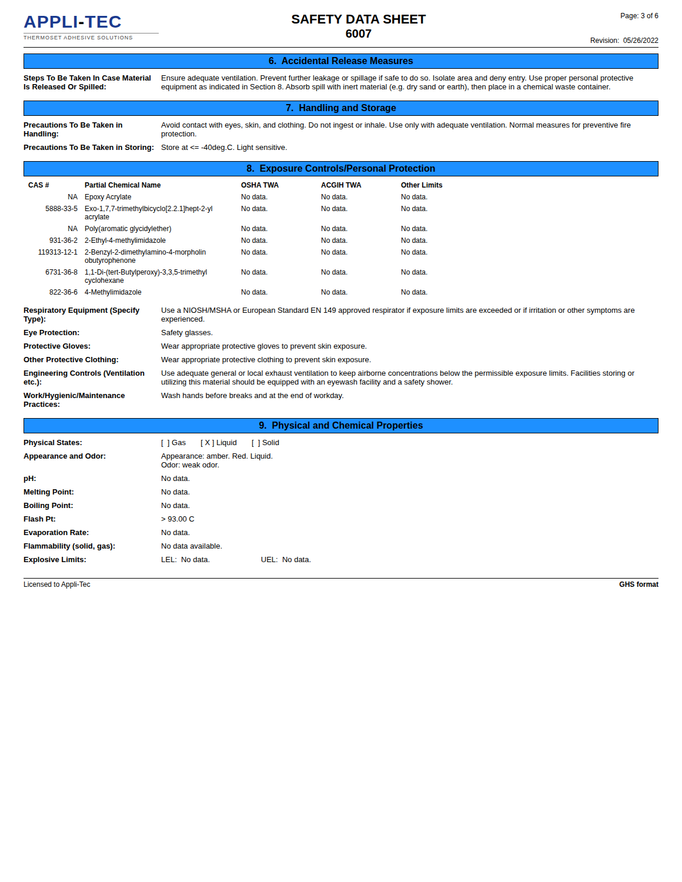APPLI-TEC
THERMOSET ADHESIVE SOLUTIONS
SAFETY DATA SHEET
6007
Page: 3 of 6
Revision: 05/26/2022
6. Accidental Release Measures
| Steps To Be Taken In Case Material Is Released Or Spilled: | Ensure adequate ventilation. Prevent further leakage or spillage if safe to do so. Isolate area and deny entry. Use proper personal protective equipment as indicated in Section 8. Absorb spill with inert material (e.g. dry sand or earth), then place in a chemical waste container. |
7. Handling and Storage
| Precautions To Be Taken in Handling: | Avoid contact with eyes, skin, and clothing. Do not ingest or inhale. Use only with adequate ventilation. Normal measures for preventive fire protection. |
| Precautions To Be Taken in Storing: | Store at <= -40deg.C. Light sensitive. |
8. Exposure Controls/Personal Protection
| CAS # | Partial Chemical Name | OSHA TWA | ACGIH TWA | Other Limits |
| --- | --- | --- | --- | --- |
| NA | Epoxy Acrylate | No data. | No data. | No data. |
| 5888-33-5 | Exo-1,7,7-trimethylbicyclo[2.2.1]hept-2-yl acrylate | No data. | No data. | No data. |
| NA | Poly(aromatic glycidylether) | No data. | No data. | No data. |
| 931-36-2 | 2-Ethyl-4-methylimidazole | No data. | No data. | No data. |
| 119313-12-1 | 2-Benzyl-2-dimethylamino-4-morpholin obutyrophenone | No data. | No data. | No data. |
| 6731-36-8 | 1,1-Di-(tert-Butylperoxy)-3,3,5-trimethyl cyclohexane | No data. | No data. | No data. |
| 822-36-6 | 4-Methylimidazole | No data. | No data. | No data. |
| Respiratory Equipment (Specify Type): | Use a NIOSH/MSHA or European Standard EN 149 approved respirator if exposure limits are exceeded or if irritation or other symptoms are experienced. |
| Eye Protection: | Safety glasses. |
| Protective Gloves: | Wear appropriate protective gloves to prevent skin exposure. |
| Other Protective Clothing: | Wear appropriate protective clothing to prevent skin exposure. |
| Engineering Controls (Ventilation etc.): | Use adequate general or local exhaust ventilation to keep airborne concentrations below the permissible exposure limits. Facilities storing or utilizing this material should be equipped with an eyewash facility and a safety shower. |
| Work/Hygienic/Maintenance Practices: | Wash hands before breaks and at the end of workday. |
9. Physical and Chemical Properties
| Physical States: | [ ] Gas [ X ] Liquid [ ] Solid |
| Appearance and Odor: | Appearance: amber. Red. Liquid. Odor: weak odor. |
| pH: | No data. |
| Melting Point: | No data. |
| Boiling Point: | No data. |
| Flash Pt: | > 93.00 C |
| Evaporation Rate: | No data. |
| Flammability (solid, gas): | No data available. |
| Explosive Limits: | LEL: No data. UEL: No data. |
Licensed to Appli-Tec
GHS format